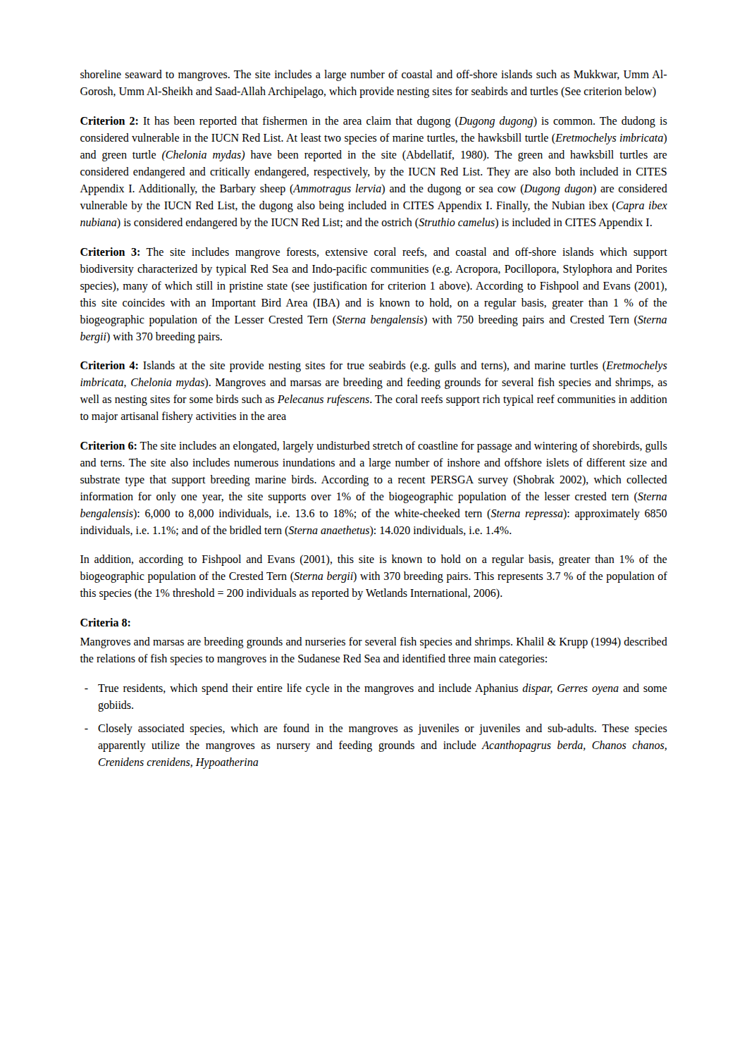shoreline seaward to mangroves. The site includes a large number of coastal and off-shore islands such as Mukkwar, Umm Al-Gorosh, Umm Al-Sheikh and Saad-Allah Archipelago, which provide nesting sites for seabirds and turtles (See criterion below)
Criterion 2: It has been reported that fishermen in the area claim that dugong (Dugong dugong) is common. The dudong is considered vulnerable in the IUCN Red List. At least two species of marine turtles, the hawksbill turtle (Eretmochelys imbricata) and green turtle (Chelonia mydas) have been reported in the site (Abdellatif, 1980). The green and hawksbill turtles are considered endangered and critically endangered, respectively, by the IUCN Red List. They are also both included in CITES Appendix I. Additionally, the Barbary sheep (Ammotragus lervia) and the dugong or sea cow (Dugong dugon) are considered vulnerable by the IUCN Red List, the dugong also being included in CITES Appendix I. Finally, the Nubian ibex (Capra ibex nubiana) is considered endangered by the IUCN Red List; and the ostrich (Struthio camelus) is included in CITES Appendix I.
Criterion 3: The site includes mangrove forests, extensive coral reefs, and coastal and off-shore islands which support biodiversity characterized by typical Red Sea and Indo-pacific communities (e.g. Acropora, Pocillopora, Stylophora and Porites species), many of which still in pristine state (see justification for criterion 1 above). According to Fishpool and Evans (2001), this site coincides with an Important Bird Area (IBA) and is known to hold, on a regular basis, greater than 1 % of the biogeographic population of the Lesser Crested Tern (Sterna bengalensis) with 750 breeding pairs and Crested Tern (Sterna bergii) with 370 breeding pairs.
Criterion 4: Islands at the site provide nesting sites for true seabirds (e.g. gulls and terns), and marine turtles (Eretmochelys imbricata, Chelonia mydas). Mangroves and marsas are breeding and feeding grounds for several fish species and shrimps, as well as nesting sites for some birds such as Pelecanus rufescens. The coral reefs support rich typical reef communities in addition to major artisanal fishery activities in the area
Criterion 6: The site includes an elongated, largely undisturbed stretch of coastline for passage and wintering of shorebirds, gulls and terns. The site also includes numerous inundations and a large number of inshore and offshore islets of different size and substrate type that support breeding marine birds. According to a recent PERSGA survey (Shobrak 2002), which collected information for only one year, the site supports over 1% of the biogeographic population of the lesser crested tern (Sterna bengalensis): 6,000 to 8,000 individuals, i.e. 13.6 to 18%; of the white-cheeked tern (Sterna repressa): approximately 6850 individuals, i.e. 1.1%; and of the bridled tern (Sterna anaethetus): 14.020 individuals, i.e. 1.4%.
In addition, according to Fishpool and Evans (2001), this site is known to hold on a regular basis, greater than 1% of the biogeographic population of the Crested Tern (Sterna bergii) with 370 breeding pairs. This represents 3.7 % of the population of this species (the 1% threshold = 200 individuals as reported by Wetlands International, 2006).
Criteria 8:
Mangroves and marsas are breeding grounds and nurseries for several fish species and shrimps. Khalil & Krupp (1994) described the relations of fish species to mangroves in the Sudanese Red Sea and identified three main categories:
True residents, which spend their entire life cycle in the mangroves and include Aphanius dispar, Gerres oyena and some gobiids.
Closely associated species, which are found in the mangroves as juveniles or juveniles and sub-adults. These species apparently utilize the mangroves as nursery and feeding grounds and include Acanthopagrus berda, Chanos chanos, Crenidens crenidens, Hypoatherina